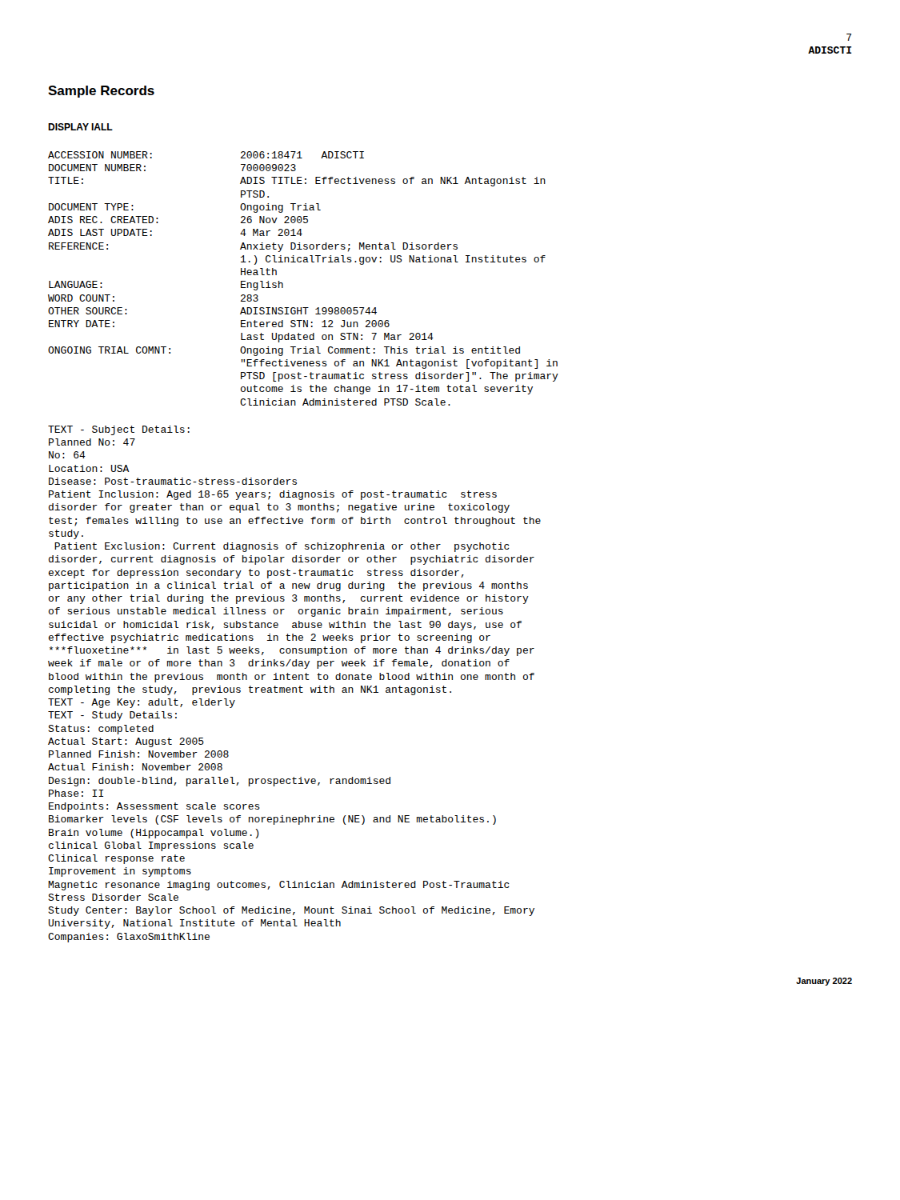7 ADISCTI
Sample Records
DISPLAY IALL
| ACCESSION NUMBER: | 2006:18471 ADISCTI |
| DOCUMENT NUMBER: | 700009023 |
| TITLE: | ADIS TITLE: Effectiveness of an NK1 Antagonist in PTSD. |
| DOCUMENT TYPE: | Ongoing Trial |
| ADIS REC. CREATED: | 26 Nov 2005 |
| ADIS LAST UPDATE: | 4 Mar 2014 |
| REFERENCE: | Anxiety Disorders; Mental Disorders 1.) ClinicalTrials.gov: US National Institutes of Health |
| LANGUAGE: | English |
| WORD COUNT: | 283 |
| OTHER SOURCE: | ADISINSIGHT 1998005744 |
| ENTRY DATE: | Entered STN: 12 Jun 2006 Last Updated on STN: 7 Mar 2014 |
| ONGOING TRIAL COMNT: | Ongoing Trial Comment: This trial is entitled "Effectiveness of an NK1 Antagonist [vofopitant] in PTSD [post-traumatic stress disorder]". The primary outcome is the change in 17-item total severity Clinician Administered PTSD Scale. |
TEXT - Subject Details:
Planned No: 47
No: 64
Location: USA
Disease: Post-traumatic-stress-disorders
Patient Inclusion: Aged 18-65 years; diagnosis of post-traumatic  stress
disorder for greater than or equal to 3 months; negative urine  toxicology
test; females willing to use an effective form of birth  control throughout the
study.
 Patient Exclusion: Current diagnosis of schizophrenia or other  psychotic
disorder, current diagnosis of bipolar disorder or other  psychiatric disorder
except for depression secondary to post-traumatic  stress disorder,
participation in a clinical trial of a new drug during  the previous 4 months
or any other trial during the previous 3 months,  current evidence or history
of serious unstable medical illness or  organic brain impairment, serious
suicidal or homicidal risk, substance  abuse within the last 90 days, use of
effective psychiatric medications  in the 2 weeks prior to screening or
***fluoxetine***   in last 5 weeks,  consumption of more than 4 drinks/day per
week if male or of more than 3  drinks/day per week if female, donation of
blood within the previous  month or intent to donate blood within one month of
completing the study,  previous treatment with an NK1 antagonist.
TEXT - Age Key: adult, elderly
TEXT - Study Details:
Status: completed
Actual Start: August 2005
Planned Finish: November 2008
Actual Finish: November 2008
Design: double-blind, parallel, prospective, randomised
Phase: II
Endpoints: Assessment scale scores
Biomarker levels (CSF levels of norepinephrine (NE) and NE metabolites.)
Brain volume (Hippocampal volume.)
clinical Global Impressions scale
Clinical response rate
Improvement in symptoms
Magnetic resonance imaging outcomes, Clinician Administered Post-Traumatic
Stress Disorder Scale
Study Center: Baylor School of Medicine, Mount Sinai School of Medicine, Emory
University, National Institute of Mental Health
Companies: GlaxoSmithKline
January 2022